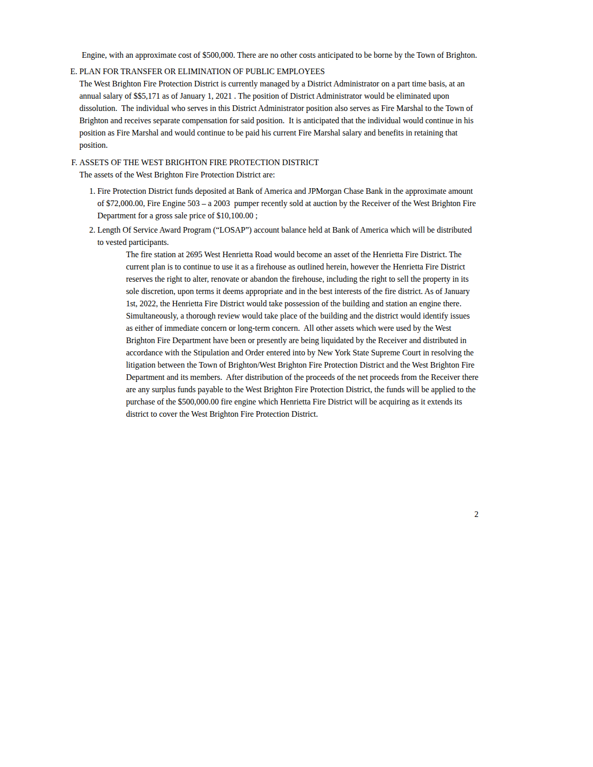Engine, with an approximate cost of $500,000. There are no other costs anticipated to be borne by the Town of Brighton.
Plan for Transfer or Elimination of Public Employees
The West Brighton Fire Protection District is currently managed by a District Administrator on a part time basis, at an annual salary of $$5,171 as of January 1, 2021 . The position of District Administrator would be eliminated upon dissolution. The individual who serves in this District Administrator position also serves as Fire Marshal to the Town of Brighton and receives separate compensation for said position. It is anticipated that the individual would continue in his position as Fire Marshal and would continue to be paid his current Fire Marshal salary and benefits in retaining that position.
Assets of the West Brighton Fire Protection District
The assets of the West Brighton Fire Protection District are:
Fire Protection District funds deposited at Bank of America and JPMorgan Chase Bank in the approximate amount of $72,000.00, Fire Engine 503 – a 2003 pumper recently sold at auction by the Receiver of the West Brighton Fire Department for a gross sale price of $10,100.00 ;
Length Of Service Award Program (“LOSAP”) account balance held at Bank of America which will be distributed to vested participants.
The fire station at 2695 West Henrietta Road would become an asset of the Henrietta Fire District. The current plan is to continue to use it as a firehouse as outlined herein, however the Henrietta Fire District reserves the right to alter, renovate or abandon the firehouse, including the right to sell the property in its sole discretion, upon terms it deems appropriate and in the best interests of the fire district. As of January 1st, 2022, the Henrietta Fire District would take possession of the building and station an engine there. Simultaneously, a thorough review would take place of the building and the district would identify issues as either of immediate concern or long-term concern. All other assets which were used by the West Brighton Fire Department have been or presently are being liquidated by the Receiver and distributed in accordance with the Stipulation and Order entered into by New York State Supreme Court in resolving the litigation between the Town of Brighton/West Brighton Fire Protection District and the West Brighton Fire Department and its members. After distribution of the proceeds of the net proceeds from the Receiver there are any surplus funds payable to the West Brighton Fire Protection District, the funds will be applied to the purchase of the $500,000.00 fire engine which Henrietta Fire District will be acquiring as it extends its district to cover the West Brighton Fire Protection District.
2